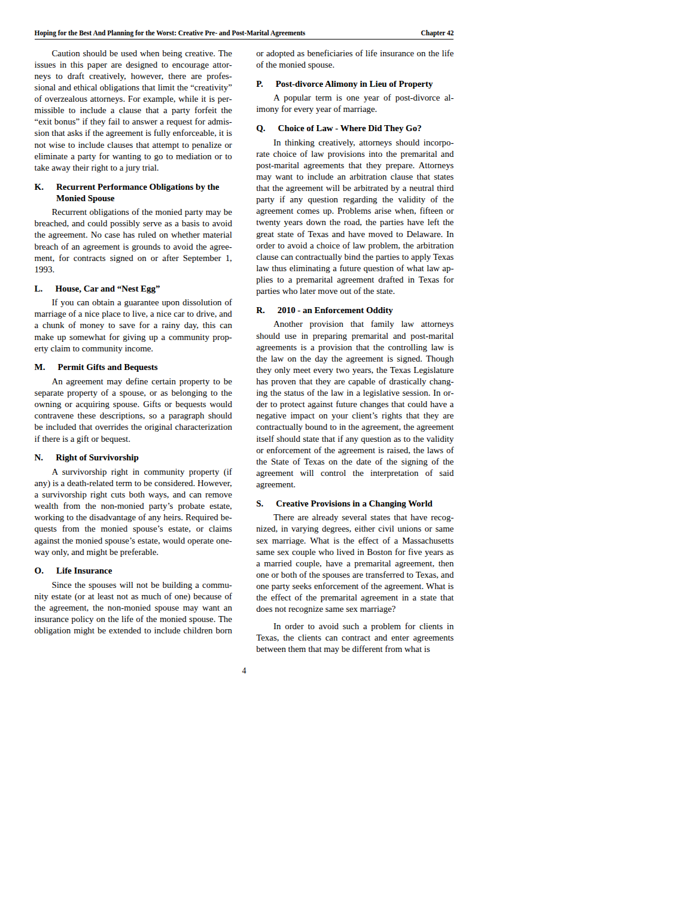Hoping for the Best And Planning for the Worst: Creative Pre- and Post-Marital Agreements Chapter 42
Caution should be used when being creative. The issues in this paper are designed to encourage attorneys to draft creatively, however, there are professional and ethical obligations that limit the “creativity” of overzealous attorneys. For example, while it is permissible to include a clause that a party forfeit the “exit bonus” if they fail to answer a request for admission that asks if the agreement is fully enforceable, it is not wise to include clauses that attempt to penalize or eliminate a party for wanting to go to mediation or to take away their right to a jury trial.
K. Recurrent Performance Obligations by the Monied Spouse
Recurrent obligations of the monied party may be breached, and could possibly serve as a basis to avoid the agreement. No case has ruled on whether material breach of an agreement is grounds to avoid the agreement, for contracts signed on or after September 1, 1993.
L. House, Car and “Nest Egg”
If you can obtain a guarantee upon dissolution of marriage of a nice place to live, a nice car to drive, and a chunk of money to save for a rainy day, this can make up somewhat for giving up a community property claim to community income.
M. Permit Gifts and Bequests
An agreement may define certain property to be separate property of a spouse, or as belonging to the owning or acquiring spouse. Gifts or bequests would contravene these descriptions, so a paragraph should be included that overrides the original characterization if there is a gift or bequest.
N. Right of Survivorship
A survivorship right in community property (if any) is a death-related term to be considered. However, a survivorship right cuts both ways, and can remove wealth from the non-monied party’s probate estate, working to the disadvantage of any heirs. Required bequests from the monied spouse’s estate, or claims against the monied spouse’s estate, would operate one-way only, and might be preferable.
O. Life Insurance
Since the spouses will not be building a community estate (or at least not as much of one) because of the agreement, the non-monied spouse may want an insurance policy on the life of the monied spouse. The obligation might be extended to include children born or adopted as beneficiaries of life insurance on the life of the monied spouse.
P. Post-divorce Alimony in Lieu of Property
A popular term is one year of post-divorce alimony for every year of marriage.
Q. Choice of Law - Where Did They Go?
In thinking creatively, attorneys should incorporate choice of law provisions into the premarital and post-marital agreements that they prepare. Attorneys may want to include an arbitration clause that states that the agreement will be arbitrated by a neutral third party if any question regarding the validity of the agreement comes up. Problems arise when, fifteen or twenty years down the road, the parties have left the great state of Texas and have moved to Delaware. In order to avoid a choice of law problem, the arbitration clause can contractually bind the parties to apply Texas law thus eliminating a future question of what law applies to a premarital agreement drafted in Texas for parties who later move out of the state.
R. 2010 - an Enforcement Oddity
Another provision that family law attorneys should use in preparing premarital and post-marital agreements is a provision that the controlling law is the law on the day the agreement is signed. Though they only meet every two years, the Texas Legislature has proven that they are capable of drastically changing the status of the law in a legislative session. In order to protect against future changes that could have a negative impact on your client’s rights that they are contractually bound to in the agreement, the agreement itself should state that if any question as to the validity or enforcement of the agreement is raised, the laws of the State of Texas on the date of the signing of the agreement will control the interpretation of said agreement.
S. Creative Provisions in a Changing World
There are already several states that have recognized, in varying degrees, either civil unions or same sex marriage. What is the effect of a Massachusetts same sex couple who lived in Boston for five years as a married couple, have a premarital agreement, then one or both of the spouses are transferred to Texas, and one party seeks enforcement of the agreement. What is the effect of the premarital agreement in a state that does not recognize same sex marriage?
In order to avoid such a problem for clients in Texas, the clients can contract and enter agreements between them that may be different from what is
4